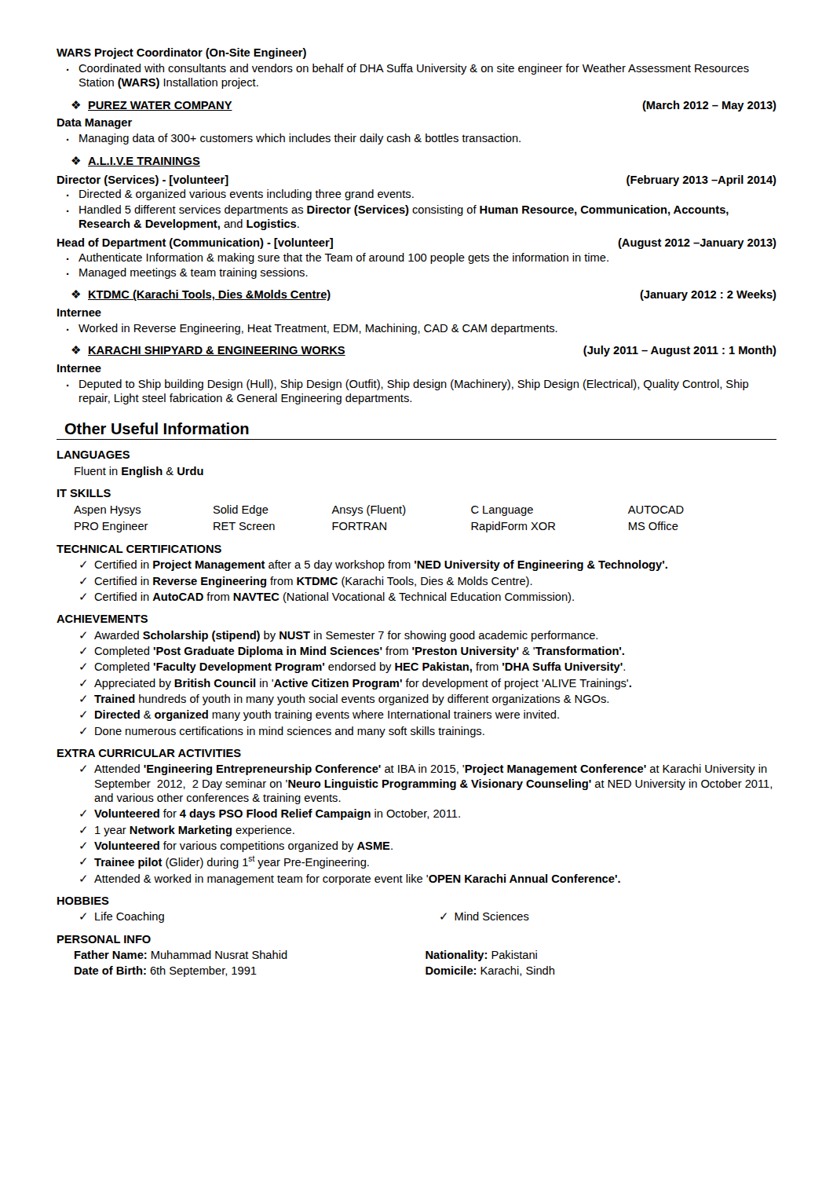WARS Project Coordinator (On-Site Engineer)
Coordinated with consultants and vendors on behalf of DHA Suffa University & on site engineer for Weather Assessment Resources Station (WARS) Installation project.
PUREZ WATER COMPANY (March 2012 – May 2013)
Data Manager
Managing data of 300+ customers which includes their daily cash & bottles transaction.
A.L.I.V.E TRAININGS
Director (Services) - [volunteer] (February 2013 –April 2014)
Directed & organized various events including three grand events.
Handled 5 different services departments as Director (Services) consisting of Human Resource, Communication, Accounts, Research & Development, and Logistics.
Head of Department (Communication) - [volunteer] (August 2012 –January 2013)
Authenticate Information & making sure that the Team of around 100 people gets the information in time.
Managed meetings & team training sessions.
KTDMC (Karachi Tools, Dies &Molds Centre) (January 2012 : 2 Weeks)
Internee
Worked in Reverse Engineering, Heat Treatment, EDM, Machining, CAD & CAM departments.
KARACHI SHIPYARD & ENGINEERING WORKS (July 2011 – August 2011 : 1 Month)
Internee
Deputed to Ship building Design (Hull), Ship Design (Outfit), Ship design (Machinery), Ship Design (Electrical), Quality Control, Ship repair, Light steel fabrication & General Engineering departments.
Other Useful Information
LANGUAGES
Fluent in English & Urdu
IT SKILLS
| Aspen Hysys | Solid Edge | Ansys (Fluent) | C Language | AUTOCAD |
| PRO Engineer | RET Screen | FORTRAN | RapidForm XOR | MS Office |
TECHNICAL CERTIFICATIONS
Certified in Project Management after a 5 day workshop from 'NED University of Engineering & Technology'.
Certified in Reverse Engineering from KTDMC (Karachi Tools, Dies & Molds Centre).
Certified in AutoCAD from NAVTEC (National Vocational & Technical Education Commission).
ACHIEVEMENTS
Awarded Scholarship (stipend) by NUST in Semester 7 for showing good academic performance.
Completed 'Post Graduate Diploma in Mind Sciences' from 'Preston University' & 'Transformation'.
Completed 'Faculty Development Program' endorsed by HEC Pakistan, from 'DHA Suffa University'.
Appreciated by British Council in 'Active Citizen Program' for development of project 'ALIVE Trainings'.
Trained hundreds of youth in many youth social events organized by different organizations & NGOs.
Directed & organized many youth training events where International trainers were invited.
Done numerous certifications in mind sciences and many soft skills trainings.
EXTRA CURRICULAR ACTIVITIES
Attended 'Engineering Entrepreneurship Conference' at IBA in 2015, 'Project Management Conference' at Karachi University in September 2012, 2 Day seminar on 'Neuro Linguistic Programming & Visionary Counseling' at NED University in October 2011, and various other conferences & training events.
Volunteered for 4 days PSO Flood Relief Campaign in October, 2011.
1 year Network Marketing experience.
Volunteered for various competitions organized by ASME.
Trainee pilot (Glider) during 1st year Pre-Engineering.
Attended & worked in management team for corporate event like 'OPEN Karachi Annual Conference'.
HOBBIES
Life Coaching
Mind Sciences
PERSONAL INFO
Father Name: Muhammad Nusrat Shahid
Date of Birth: 6th September, 1991
Nationality: Pakistani
Domicile: Karachi, Sindh